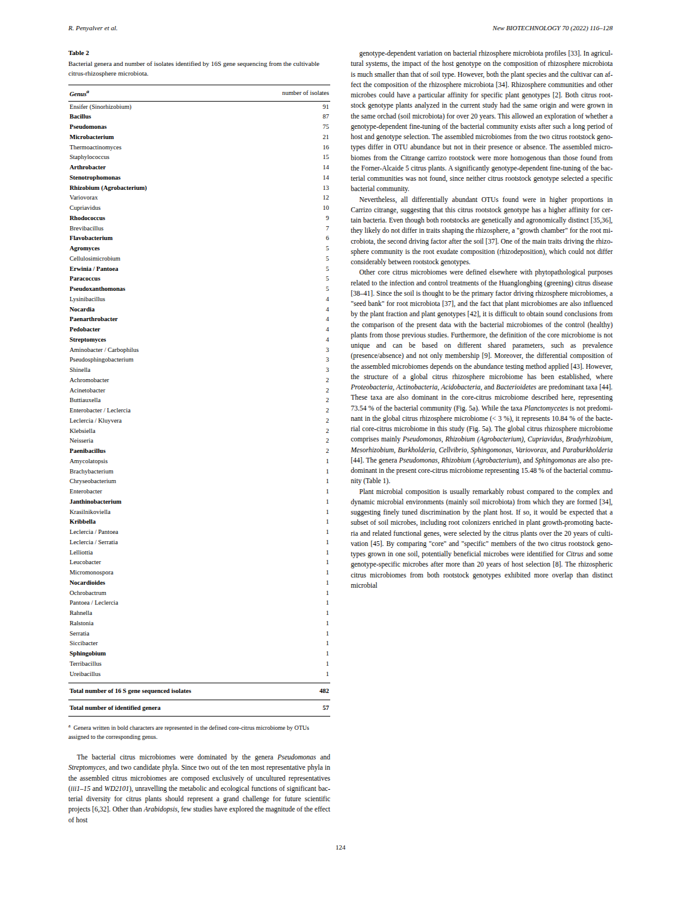R. Penyalver et al.
New BIOTECHNOLOGY 70 (2022) 116–128
Table 2 Bacterial genera and number of isolates identified by 16S gene sequencing from the cultivable citrus-rhizosphere microbiota.
| Genus a | number of isolates |
| --- | --- |
| Ensifer (Sinorhizobium) | 91 |
| Bacillus | 87 |
| Pseudomonas | 75 |
| Microbacterium | 21 |
| Thermoactinomyces | 16 |
| Staphylococcus | 15 |
| Arthrobacter | 14 |
| Stenotrophomonas | 14 |
| Rhizobium (Agrobacterium) | 13 |
| Variovorax | 12 |
| Cupriavidus | 10 |
| Rhodococcus | 9 |
| Brevibacillus | 7 |
| Flavobacterium | 6 |
| Agromyces | 5 |
| Cellulosimicrobium | 5 |
| Erwinia / Pantoea | 5 |
| Paracoccus | 5 |
| Pseudoxanthomonas | 5 |
| Lysinibacillus | 4 |
| Nocardia | 4 |
| Paenarthrobacter | 4 |
| Pedobacter | 4 |
| Streptomyces | 4 |
| Aminobacter / Carbophilus | 3 |
| Pseudosphingobacterium | 3 |
| Shinella | 3 |
| Achromobacter | 2 |
| Acinetobacter | 2 |
| Buttiauxella | 2 |
| Enterobacter / Leclercia | 2 |
| Leclercia / Kluyvera | 2 |
| Klebsiella | 2 |
| Neisseria | 2 |
| Paenibacillus | 2 |
| Amycolatopsis | 1 |
| Brachybacterium | 1 |
| Chryseobacterium | 1 |
| Enterobacter | 1 |
| Janthinobacterium | 1 |
| Krasilnikoviella | 1 |
| Kribbella | 1 |
| Leclercia / Pantoea | 1 |
| Leclercia / Serratia | 1 |
| Lelliottia | 1 |
| Leucobacter | 1 |
| Micromonospora | 1 |
| Nocardioides | 1 |
| Ochrobactrum | 1 |
| Pantoea / Leclercia | 1 |
| Rahnella | 1 |
| Ralstonia | 1 |
| Serratia | 1 |
| Siccibacter | 1 |
| Sphingobium | 1 |
| Terribacillus | 1 |
| Ureibacillus | 1 |
| Total number of 16 S gene sequenced isolates | 482 |
| Total number of identified genera | 57 |
a Genera written in bold characters are represented in the defined core-citrus microbiome by OTUs assigned to the corresponding genus.
The bacterial citrus microbiomes were dominated by the genera Pseudomonas and Streptomyces, and two candidate phyla. Since two out of the ten most representative phyla in the assembled citrus microbiomes are composed exclusively of uncultured representatives (iii1–15 and WD2101), unravelling the metabolic and ecological functions of significant bacterial diversity for citrus plants should represent a grand challenge for future scientific projects [6,32]. Other than Arabidopsis, few studies have explored the magnitude of the effect of host
genotype-dependent variation on bacterial rhizosphere microbiota profiles [33]. In agricultural systems, the impact of the host genotype on the composition of rhizosphere microbiota is much smaller than that of soil type. However, both the plant species and the cultivar can affect the composition of the rhizosphere microbiota [34]. Rhizosphere communities and other microbes could have a particular affinity for specific plant genotypes [2]. Both citrus rootstock genotype plants analyzed in the current study had the same origin and were grown in the same orchad (soil microbiota) for over 20 years. This allowed an exploration of whether a genotype-dependent fine-tuning of the bacterial community exists after such a long period of host and genotype selection. The assembled microbiomes from the two citrus rootstock genotypes differ in OTU abundance but not in their presence or absence. The assembled microbiomes from the Citrange carrizo rootstock were more homogenous than those found from the Forner-Alcaide 5 citrus plants. A significantly genotype-dependent fine-tuning of the bacterial communities was not found, since neither citrus rootstock genotype selected a specific bacterial community.
Nevertheless, all differentially abundant OTUs found were in higher proportions in Carrizo citrange, suggesting that this citrus rootstock genotype has a higher affinity for certain bacteria. Even though both rootstocks are genetically and agronomically distinct [35,36], they likely do not differ in traits shaping the rhizosphere, a "growth chamber" for the root microbiota, the second driving factor after the soil [37]. One of the main traits driving the rhizosphere community is the root exudate composition (rhizodeposition), which could not differ considerably between rootstock genotypes.
Other core citrus microbiomes were defined elsewhere with phytopathological purposes related to the infection and control treatments of the Huanglongbing (greening) citrus disease [38–41]. Since the soil is thought to be the primary factor driving rhizosphere microbiomes, a "seed bank" for root microbiota [37], and the fact that plant microbiomes are also influenced by the plant fraction and plant genotypes [42], it is difficult to obtain sound conclusions from the comparison of the present data with the bacterial microbiomes of the control (healthy) plants from those previous studies. Furthermore, the definition of the core microbiome is not unique and can be based on different shared parameters, such as prevalence (presence/absence) and not only membership [9]. Moreover, the differential composition of the assembled microbiomes depends on the abundance testing method applied [43]. However, the structure of a global citrus rhizosphere microbiome has been established, where Proteobacteria, Actinobacteria, Acidobacteria, and Bacterioidetes are predominant taxa [44]. These taxa are also dominant in the core-citrus microbiome described here, representing 73.54 % of the bacterial community (Fig. 5a). While the taxa Planctomycetes is not predominant in the global citrus rhizosphere microbiome (< 3 %), it represents 10.84 % of the bacterial core-citrus microbiome in this study (Fig. 5a). The global citrus rhizosphere microbiome comprises mainly Pseudomonas, Rhizobium (Agrobacterium), Cupriavidus, Bradyrhizobium, Mesorhizobium, Burkholderia, Cellvibrio, Sphingomonas, Variovorax, and Paraburkholderia [44]. The genera Pseudomonas, Rhizobium (Agrobacterium), and Sphingomonas are also predominant in the present core-citrus microbiome representing 15.48 % of the bacterial community (Table 1).
Plant microbial composition is usually remarkably robust compared to the complex and dynamic microbial environments (mainly soil microbiota) from which they are formed [34], suggesting finely tuned discrimination by the plant host. If so, it would be expected that a subset of soil microbes, including root colonizers enriched in plant growth-promoting bacteria and related functional genes, were selected by the citrus plants over the 20 years of cultivation [45]. By comparing "core" and "specific" members of the two citrus rootstock genotypes grown in one soil, potentially beneficial microbes were identified for Citrus and some genotype-specific microbes after more than 20 years of host selection [8]. The rhizospheric citrus microbiomes from both rootstock genotypes exhibited more overlap than distinct microbial
124